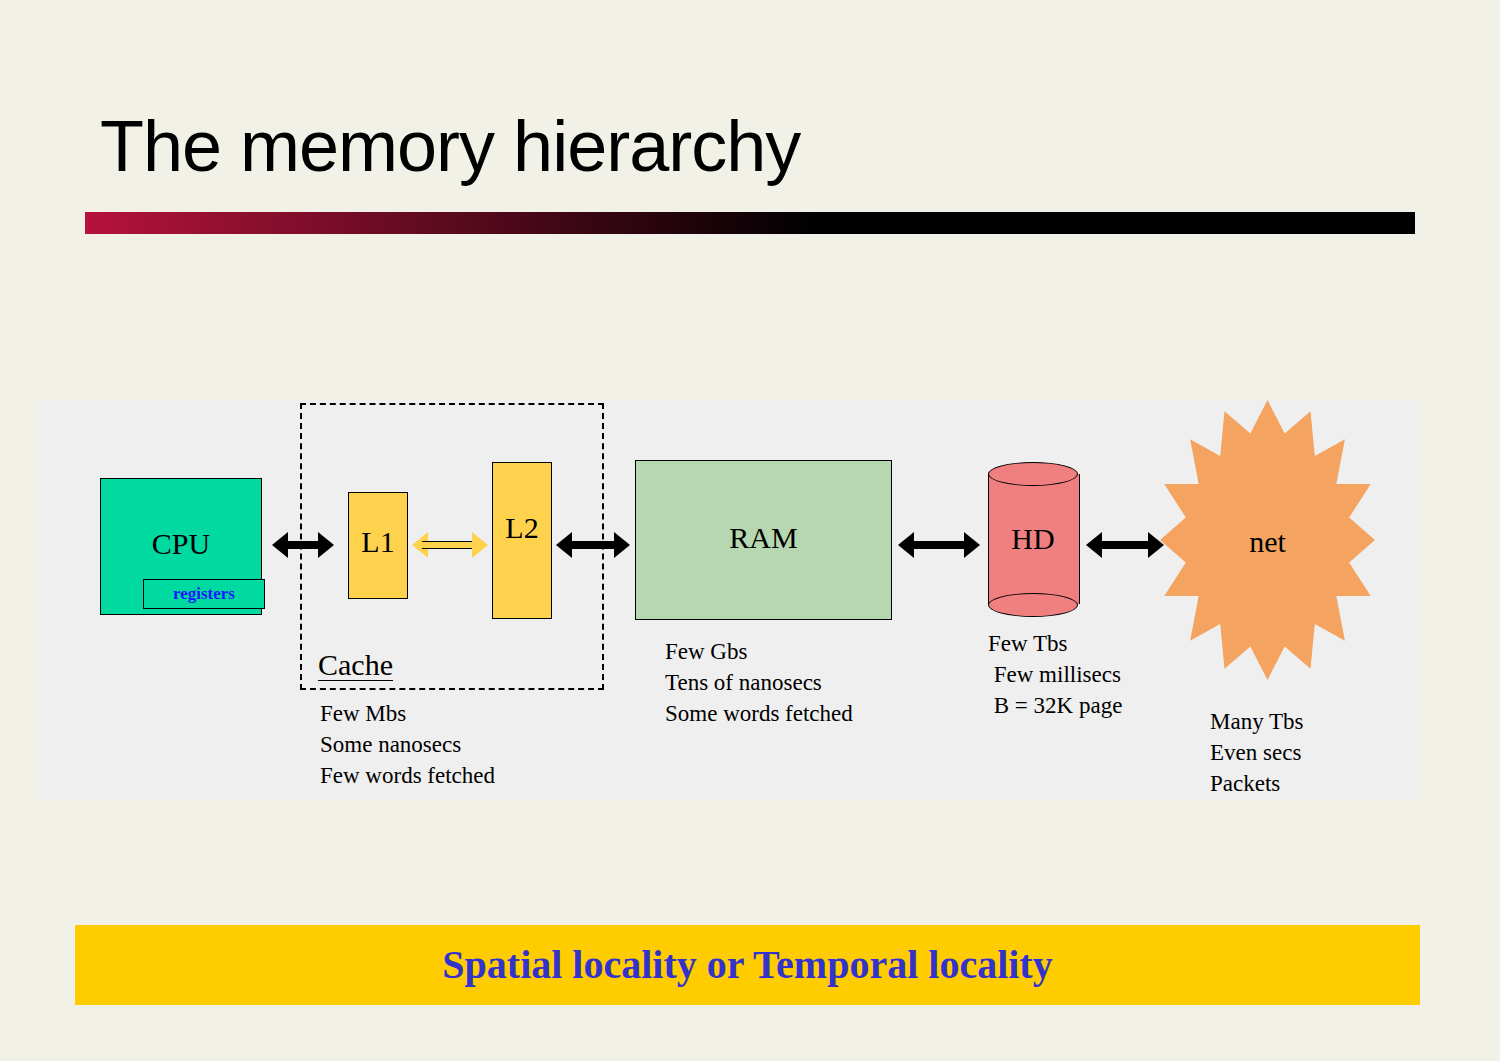The memory hierarchy
CPU
registers
L1
L2
RAM
HD
net
Cache
Few Mbs
Some nanosecs
Few words fetched
Few Gbs
Tens of nanosecs
Some words fetched
Few Tbs
Few millisecs
B = 32K page
Many Tbs
Even secs
Packets
Spatial locality or Temporal locality